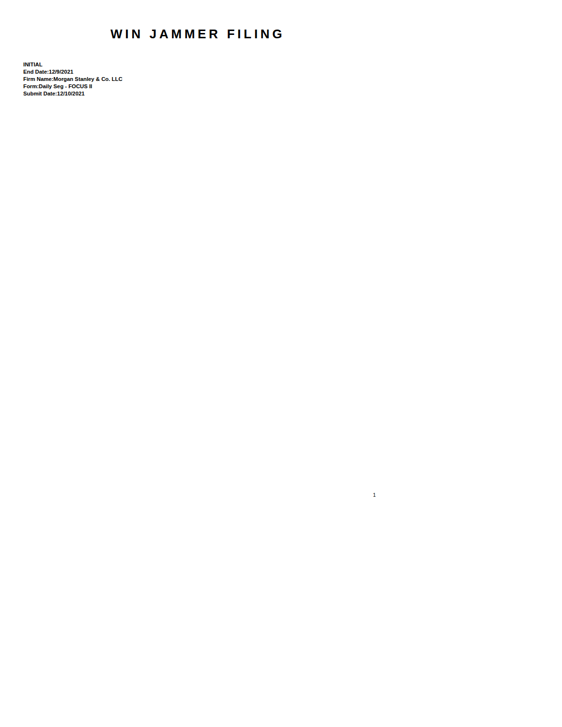WIN JAMMER FILING
INITIAL
End Date:12/9/2021
Firm Name:Morgan Stanley & Co. LLC
Form:Daily Seg - FOCUS II
Submit Date:12/10/2021
1